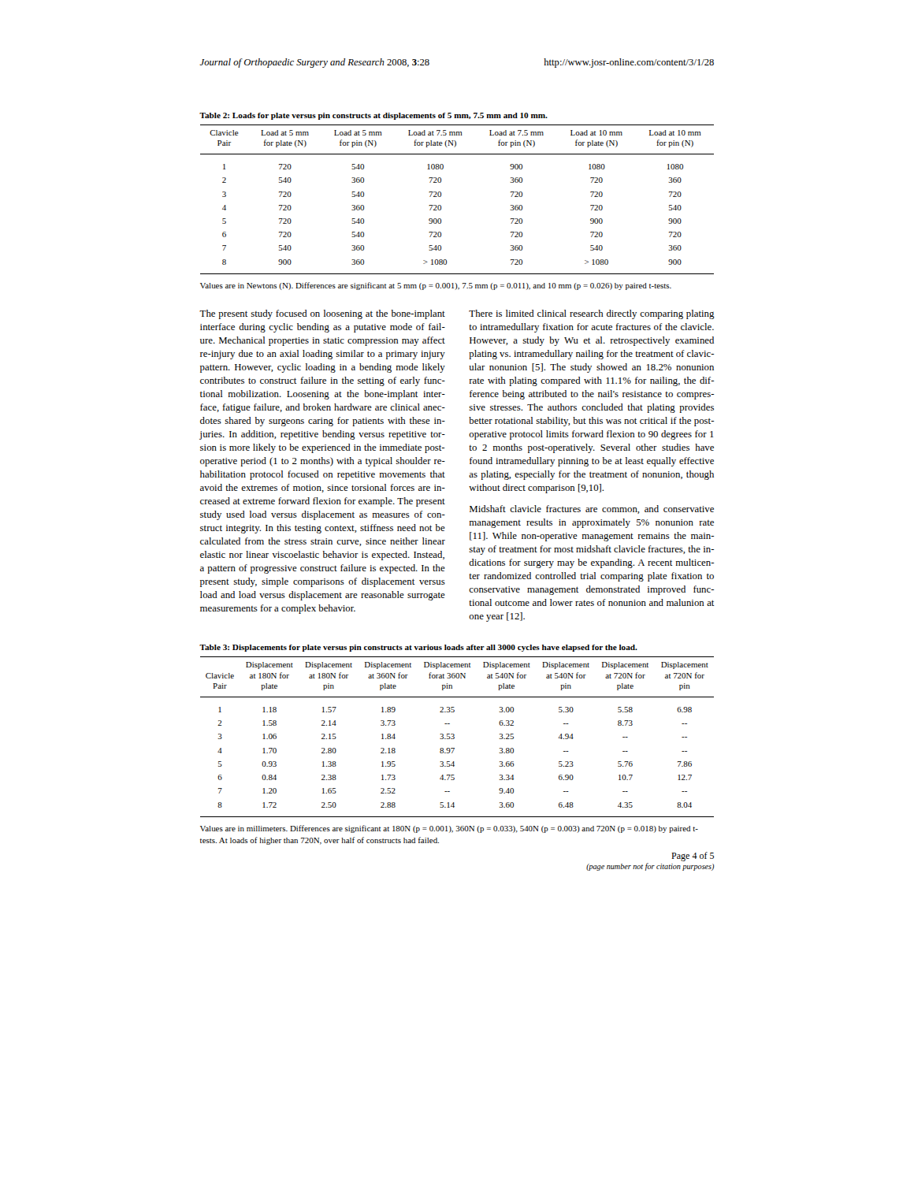Journal of Orthopaedic Surgery and Research 2008, 3:28
http://www.josr-online.com/content/3/1/28
Table 2: Loads for plate versus pin constructs at displacements of 5 mm, 7.5 mm and 10 mm.
| Clavicle Pair | Load at 5 mm for plate (N) | Load at 5 mm for pin (N) | Load at 7.5 mm for plate (N) | Load at 7.5 mm for pin (N) | Load at 10 mm for plate (N) | Load at 10 mm for pin (N) |
| --- | --- | --- | --- | --- | --- | --- |
| 1 | 720 | 540 | 1080 | 900 | 1080 | 1080 |
| 2 | 540 | 360 | 720 | 360 | 720 | 360 |
| 3 | 720 | 540 | 720 | 720 | 720 | 720 |
| 4 | 720 | 360 | 720 | 360 | 720 | 540 |
| 5 | 720 | 540 | 900 | 720 | 900 | 900 |
| 6 | 720 | 540 | 720 | 720 | 720 | 720 |
| 7 | 540 | 360 | 540 | 360 | 540 | 360 |
| 8 | 900 | 360 | > 1080 | 720 | > 1080 | 900 |
Values are in Newtons (N). Differences are significant at 5 mm (p = 0.001), 7.5 mm (p = 0.011), and 10 mm (p = 0.026) by paired t-tests.
The present study focused on loosening at the bone-implant interface during cyclic bending as a putative mode of failure. Mechanical properties in static compression may affect re-injury due to an axial loading similar to a primary injury pattern. However, cyclic loading in a bending mode likely contributes to construct failure in the setting of early functional mobilization. Loosening at the bone-implant interface, fatigue failure, and broken hardware are clinical anecdotes shared by surgeons caring for patients with these injuries. In addition, repetitive bending versus repetitive torsion is more likely to be experienced in the immediate post-operative period (1 to 2 months) with a typical shoulder rehabilitation protocol focused on repetitive movements that avoid the extremes of motion, since torsional forces are increased at extreme forward flexion for example. The present study used load versus displacement as measures of construct integrity. In this testing context, stiffness need not be calculated from the stress strain curve, since neither linear elastic nor linear viscoelastic behavior is expected. Instead, a pattern of progressive construct failure is expected. In the present study, simple comparisons of displacement versus load and load versus displacement are reasonable surrogate measurements for a complex behavior.
There is limited clinical research directly comparing plating to intramedullary fixation for acute fractures of the clavicle. However, a study by Wu et al. retrospectively examined plating vs. intramedullary nailing for the treatment of clavicular nonunion [5]. The study showed an 18.2% nonunion rate with plating compared with 11.1% for nailing, the difference being attributed to the nail's resistance to compressive stresses. The authors concluded that plating provides better rotational stability, but this was not critical if the post-operative protocol limits forward flexion to 90 degrees for 1 to 2 months post-operatively. Several other studies have found intramedullary pinning to be at least equally effective as plating, especially for the treatment of nonunion, though without direct comparison [9,10].
Midshaft clavicle fractures are common, and conservative management results in approximately 5% nonunion rate [11]. While non-operative management remains the mainstay of treatment for most midshaft clavicle fractures, the indications for surgery may be expanding. A recent multicenter randomized controlled trial comparing plate fixation to conservative management demonstrated improved functional outcome and lower rates of nonunion and malunion at one year [12].
Table 3: Displacements for plate versus pin constructs at various loads after all 3000 cycles have elapsed for the load.
| Clavicle Pair | Displacement at 180N for plate | Displacement at 180N for pin | Displacement at 360N for plate | Displacement forat 360N pin | Displacement at 540N for plate | Displacement at 540N for pin | Displacement at 720N for plate | Displacement at 720N for pin |
| --- | --- | --- | --- | --- | --- | --- | --- | --- |
| 1 | 1.18 | 1.57 | 1.89 | 2.35 | 3.00 | 5.30 | 5.58 | 6.98 |
| 2 | 1.58 | 2.14 | 3.73 | -- | 6.32 | -- | 8.73 | -- |
| 3 | 1.06 | 2.15 | 1.84 | 3.53 | 3.25 | 4.94 | -- | -- |
| 4 | 1.70 | 2.80 | 2.18 | 8.97 | 3.80 | -- | -- | -- |
| 5 | 0.93 | 1.38 | 1.95 | 3.54 | 3.66 | 5.23 | 5.76 | 7.86 |
| 6 | 0.84 | 2.38 | 1.73 | 4.75 | 3.34 | 6.90 | 10.7 | 12.7 |
| 7 | 1.20 | 1.65 | 2.52 | -- | 9.40 | -- | -- | -- |
| 8 | 1.72 | 2.50 | 2.88 | 5.14 | 3.60 | 6.48 | 4.35 | 8.04 |
Values are in millimeters. Differences are significant at 180N (p = 0.001), 360N (p = 0.033), 540N (p = 0.003) and 720N (p = 0.018) by paired t-tests. At loads of higher than 720N, over half of constructs had failed.
Page 4 of 5
(page number not for citation purposes)